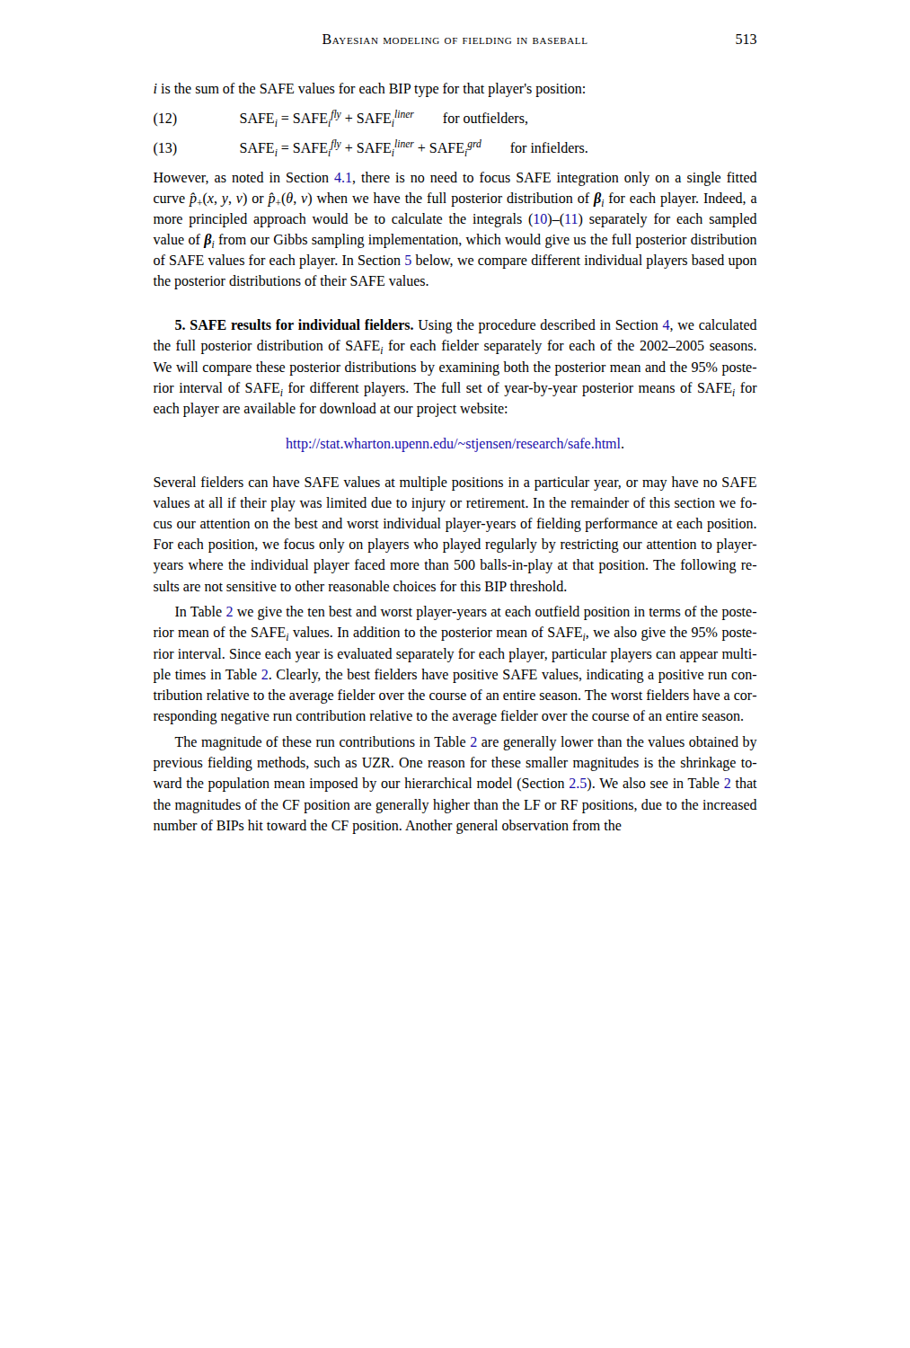Bayesian modeling of fielding in baseball 513
i is the sum of the SAFE values for each BIP type for that player's position:
(12) SAFEi = SAFEifly + SAFEiliner for outfielders,
(13) SAFEi = SAFEifly + SAFEiliner + SAFEigrd for infielders.
However, as noted in Section 4.1, there is no need to focus SAFE integration only on a single fitted curve p̂+(x, y, v) or p̂+(θ, v) when we have the full posterior distribution of βi for each player. Indeed, a more principled approach would be to calculate the integrals (10)–(11) separately for each sampled value of βi from our Gibbs sampling implementation, which would give us the full posterior distribution of SAFE values for each player. In Section 5 below, we compare different individual players based upon the posterior distributions of their SAFE values.
5. SAFE results for individual fielders. Using the procedure described in Section 4, we calculated the full posterior distribution of SAFEi for each fielder separately for each of the 2002–2005 seasons. We will compare these posterior distributions by examining both the posterior mean and the 95% posterior interval of SAFEi for different players. The full set of year-by-year posterior means of SAFEi for each player are available for download at our project website:
http://stat.wharton.upenn.edu/~stjensen/research/safe.html.
Several fielders can have SAFE values at multiple positions in a particular year, or may have no SAFE values at all if their play was limited due to injury or retirement. In the remainder of this section we focus our attention on the best and worst individual player-years of fielding performance at each position. For each position, we focus only on players who played regularly by restricting our attention to player-years where the individual player faced more than 500 balls-in-play at that position. The following results are not sensitive to other reasonable choices for this BIP threshold.
In Table 2 we give the ten best and worst player-years at each outfield position in terms of the posterior mean of the SAFEi values. In addition to the posterior mean of SAFEi, we also give the 95% posterior interval. Since each year is evaluated separately for each player, particular players can appear multiple times in Table 2. Clearly, the best fielders have positive SAFE values, indicating a positive run contribution relative to the average fielder over the course of an entire season. The worst fielders have a corresponding negative run contribution relative to the average fielder over the course of an entire season.
The magnitude of these run contributions in Table 2 are generally lower than the values obtained by previous fielding methods, such as UZR. One reason for these smaller magnitudes is the shrinkage toward the population mean imposed by our hierarchical model (Section 2.5). We also see in Table 2 that the magnitudes of the CF position are generally higher than the LF or RF positions, due to the increased number of BIPs hit toward the CF position. Another general observation from the